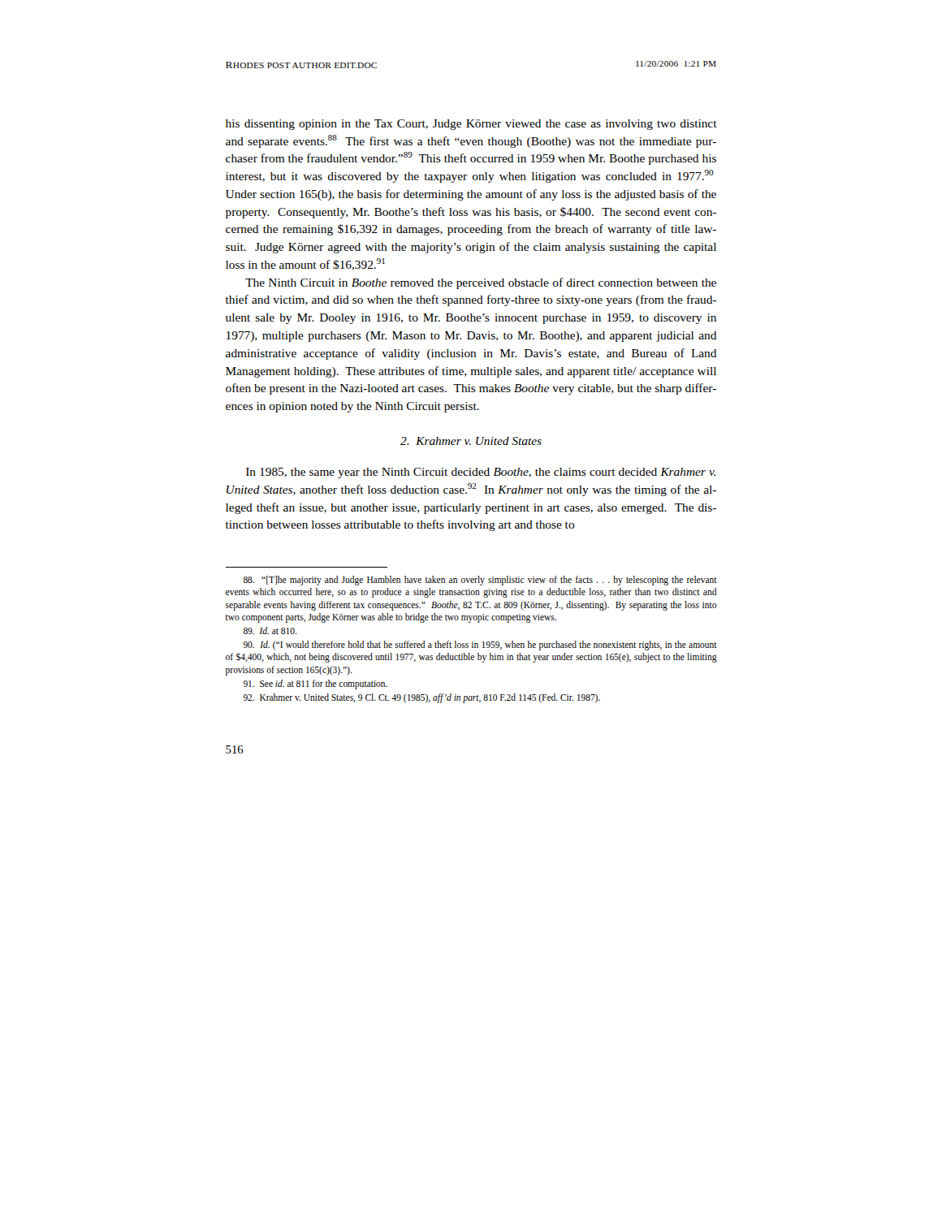RHODES POST AUTHOR EDIT.DOC
11/20/2006 1:21 PM
his dissenting opinion in the Tax Court, Judge Körner viewed the case as involving two distinct and separate events.88 The first was a theft “even though (Boothe) was not the immediate purchaser from the fraudulent vendor.”89 This theft occurred in 1959 when Mr. Boothe purchased his interest, but it was discovered by the taxpayer only when litigation was concluded in 1977.90 Under section 165(b), the basis for determining the amount of any loss is the adjusted basis of the property. Consequently, Mr. Boothe’s theft loss was his basis, or $4400. The second event concerned the remaining $16,392 in damages, proceeding from the breach of warranty of title lawsuit. Judge Körner agreed with the majority’s origin of the claim analysis sustaining the capital loss in the amount of $16,392.91
The Ninth Circuit in Boothe removed the perceived obstacle of direct connection between the thief and victim, and did so when the theft spanned forty-three to sixty-one years (from the fraudulent sale by Mr. Dooley in 1916, to Mr. Boothe’s innocent purchase in 1959, to discovery in 1977), multiple purchasers (Mr. Mason to Mr. Davis, to Mr. Boothe), and apparent judicial and administrative acceptance of validity (inclusion in Mr. Davis’s estate, and Bureau of Land Management holding). These attributes of time, multiple sales, and apparent title/ acceptance will often be present in the Nazi-looted art cases. This makes Boothe very citable, but the sharp differences in opinion noted by the Ninth Circuit persist.
2. Krahmer v. United States
In 1985, the same year the Ninth Circuit decided Boothe, the claims court decided Krahmer v. United States, another theft loss deduction case.92 In Krahmer not only was the timing of the alleged theft an issue, but another issue, particularly pertinent in art cases, also emerged. The distinction between losses attributable to thefts involving art and those to
88. “[T]he majority and Judge Hamblen have taken an overly simplistic view of the facts . . . by telescoping the relevant events which occurred here, so as to produce a single transaction giving rise to a deductible loss, rather than two distinct and separable events having different tax consequences.” Boothe, 82 T.C. at 809 (Körner, J., dissenting). By separating the loss into two component parts, Judge Körner was able to bridge the two myopic competing views.
89. Id. at 810.
90. Id. (“I would therefore hold that he suffered a theft loss in 1959, when he purchased the nonexistent rights, in the amount of $4,400, which, not being discovered until 1977, was deductible by him in that year under section 165(e), subject to the limiting provisions of section 165(c)(3).”).
91. See id. at 811 for the computation.
92. Krahmer v. United States, 9 Cl. Ct. 49 (1985), aff’d in part, 810 F.2d 1145 (Fed. Cir. 1987).
516